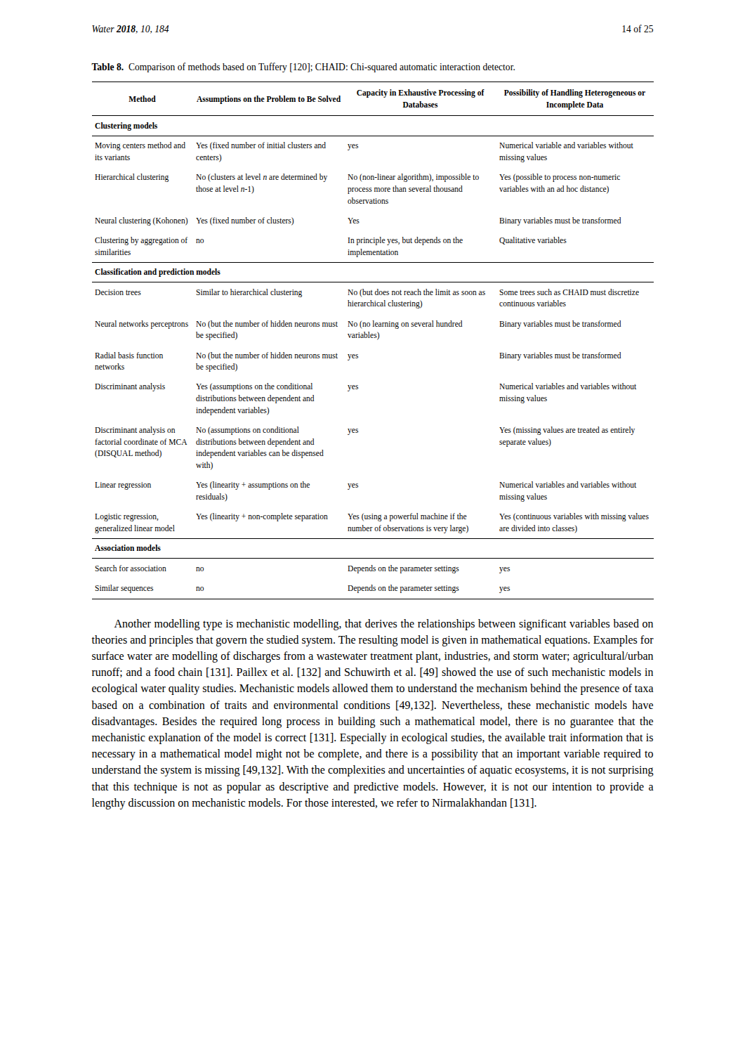Water 2018, 10, 184
14 of 25
Table 8. Comparison of methods based on Tuffery [120]; CHAID: Chi-squared automatic interaction detector.
| Method | Assumptions on the Problem to Be Solved | Capacity in Exhaustive Processing of Databases | Possibility of Handling Heterogeneous or Incomplete Data |
| --- | --- | --- | --- |
| Clustering models |
| Moving centers method and its variants | Yes (fixed number of initial clusters and centers) | yes | Numerical variable and variables without missing values |
| Hierarchical clustering | No (clusters at level n are determined by those at level n -1) | No (non-linear algorithm), impossible to process more than several thousand observations | Yes (possible to process non-numeric variables with an ad hoc distance) |
| Neural clustering (Kohonen) | Yes (fixed number of clusters) | Yes | Binary variables must be transformed |
| Clustering by aggregation of similarities | no | In principle yes, but depends on the implementation | Qualitative variables |
| Classification and prediction models |
| Decision trees | Similar to hierarchical clustering | No (but does not reach the limit as soon as hierarchical clustering) | Some trees such as CHAID must discretize continuous variables |
| Neural networks perceptrons | No (but the number of hidden neurons must be specified) | No (no learning on several hundred variables) | Binary variables must be transformed |
| Radial basis function networks | No (but the number of hidden neurons must be specified) | yes | Binary variables must be transformed |
| Discriminant analysis | Yes (assumptions on the conditional distributions between dependent and independent variables) | yes | Numerical variables and variables without missing values |
| Discriminant analysis on factorial coordinate of MCA (DISQUAL method) | No (assumptions on conditional distributions between dependent and independent variables can be dispensed with) | yes | Yes (missing values are treated as entirely separate values) |
| Linear regression | Yes (linearity + assumptions on the residuals) | yes | Numerical variables and variables without missing values |
| Logistic regression, generalized linear model | Yes (linearity + non-complete separation | Yes (using a powerful machine if the number of observations is very large) | Yes (continuous variables with missing values are divided into classes) |
| Association models |
| Search for association | no | Depends on the parameter settings | yes |
| Similar sequences | no | Depends on the parameter settings | yes |
Another modelling type is mechanistic modelling, that derives the relationships between significant variables based on theories and principles that govern the studied system. The resulting model is given in mathematical equations. Examples for surface water are modelling of discharges from a wastewater treatment plant, industries, and storm water; agricultural/urban runoff; and a food chain [131]. Paillex et al. [132] and Schuwirth et al. [49] showed the use of such mechanistic models in ecological water quality studies. Mechanistic models allowed them to understand the mechanism behind the presence of taxa based on a combination of traits and environmental conditions [49,132]. Nevertheless, these mechanistic models have disadvantages. Besides the required long process in building such a mathematical model, there is no guarantee that the mechanistic explanation of the model is correct [131]. Especially in ecological studies, the available trait information that is necessary in a mathematical model might not be complete, and there is a possibility that an important variable required to understand the system is missing [49,132]. With the complexities and uncertainties of aquatic ecosystems, it is not surprising that this technique is not as popular as descriptive and predictive models. However, it is not our intention to provide a lengthy discussion on mechanistic models. For those interested, we refer to Nirmalakhandan [131].